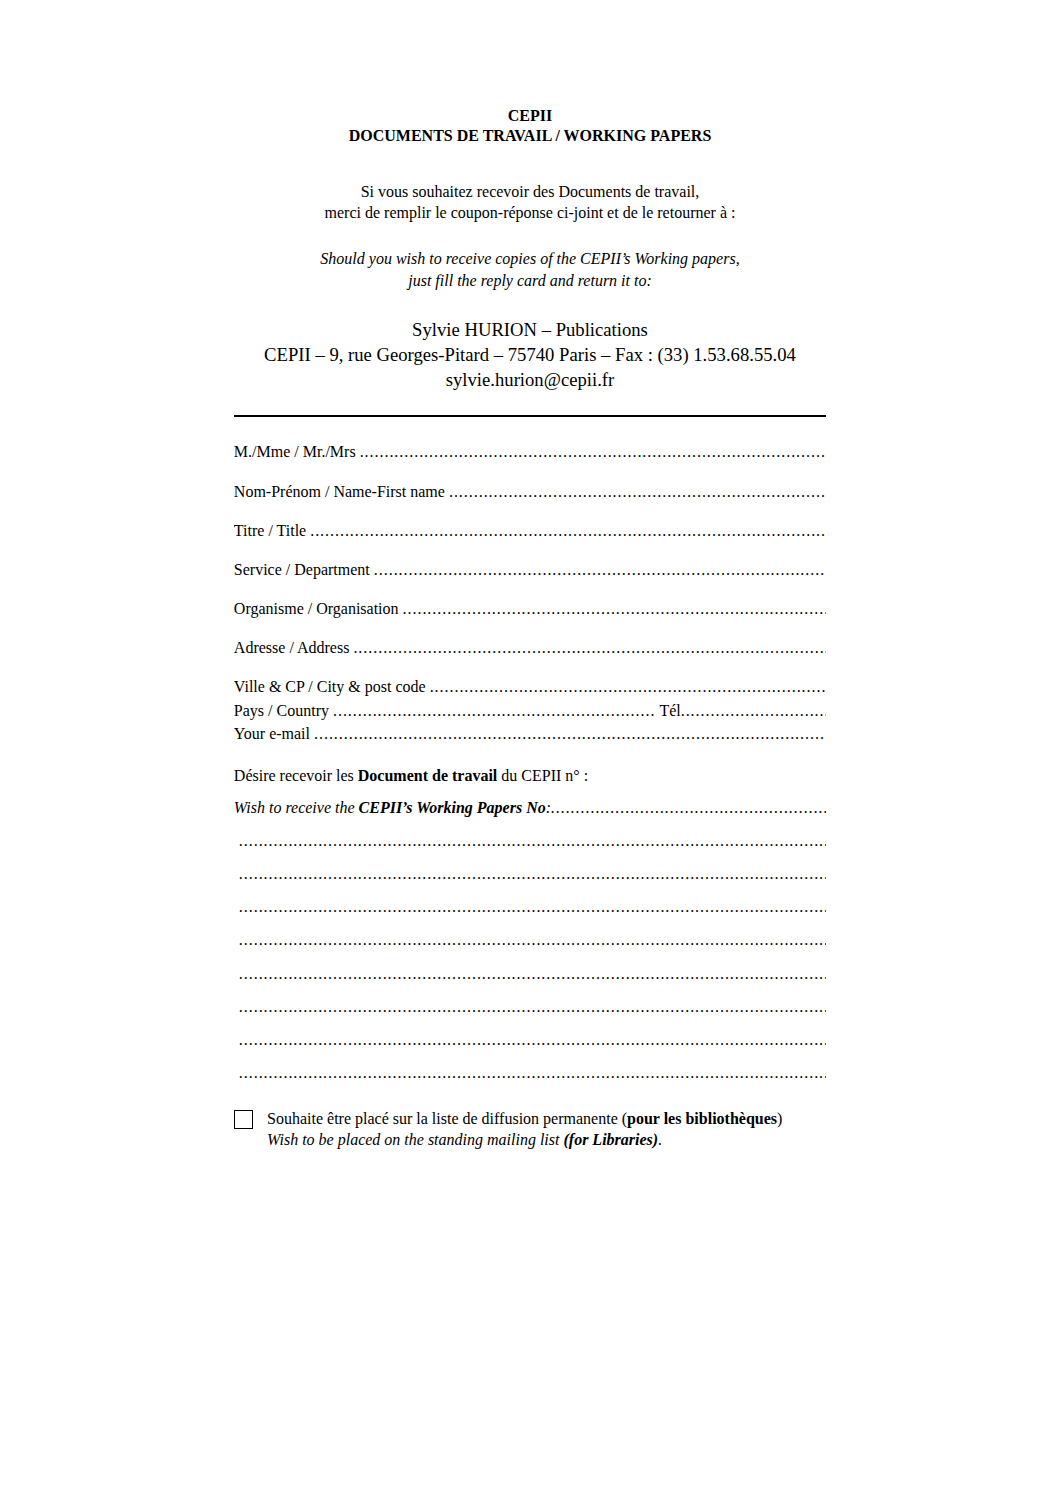CEPII
DOCUMENTS DE TRAVAIL / WORKING PAPERS
Si vous souhaitez recevoir des Documents de travail,
merci de remplir le coupon-réponse ci-joint et de le retourner à :
Should you wish to receive copies of the CEPII’s Working papers,
just fill the reply card and return it to:
Sylvie HURION – Publications
CEPII – 9, rue Georges-Pitard – 75740 Paris – Fax : (33) 1.53.68.55.04
sylvie.hurion@cepii.fr
M./Mme / Mr./Mrs .................................................................................................................
Nom-Prénom / Name-First name ...........................................................................................
Titre / Title .............................................................................................................................
Service / Department ...............................................................................................................
Organisme / Organisation .......................................................................................................
Adresse / Address ...................................................................................................................
Ville & CP / City & post code ................................................................................................
Pays / Country ................................................................. Tél....................................................
Your e-mail ............................................................................................................................
Désire recevoir les Document de travail du CEPII n° :
Wish to receive the CEPII’s Working Papers No:..............................................................
.........................................................................................................................................................
.........................................................................................................................................................
.........................................................................................................................................................
.........................................................................................................................................................
.........................................................................................................................................................
.........................................................................................................................................................
.........................................................................................................................................................
.........................................................................................................................................................
Souhaite être placé sur la liste de diffusion permanente (pour les bibliothèques)
Wish to be placed on the standing mailing list (for Libraries).